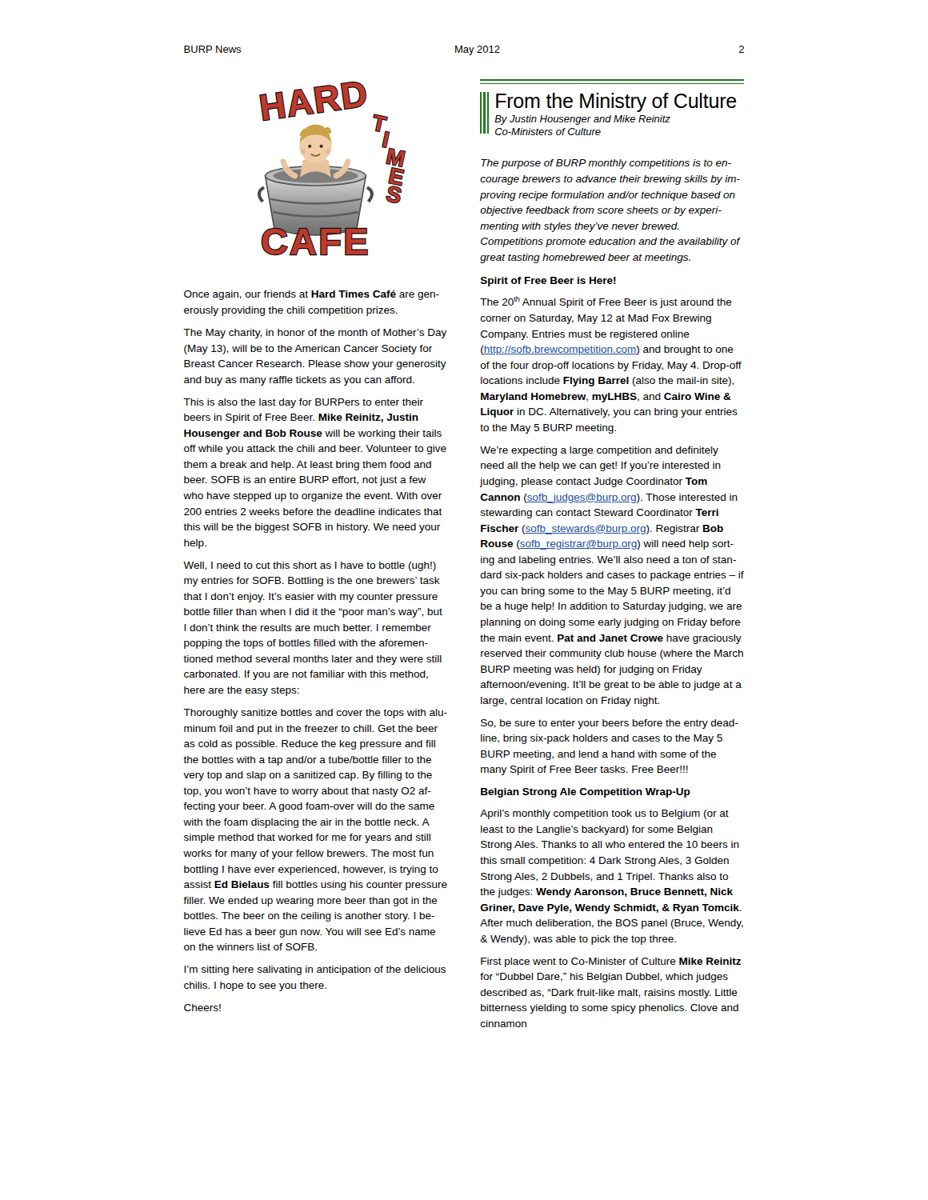BURP News
May 2012
2
HARD T I M E S CAFE
Once again, our friends at Hard Times Café are generously providing the chili competition prizes.
The May charity, in honor of the month of Mother’s Day (May 13), will be to the American Cancer Society for Breast Cancer Research. Please show your generosity and buy as many raffle tickets as you can afford.
This is also the last day for BURPers to enter their beers in Spirit of Free Beer. Mike Reinitz, Justin Housenger and Bob Rouse will be working their tails off while you attack the chili and beer. Volunteer to give them a break and help. At least bring them food and beer. SOFB is an entire BURP effort, not just a few who have stepped up to organize the event. With over 200 entries 2 weeks before the deadline indicates that this will be the biggest SOFB in history. We need your help.
Well, I need to cut this short as I have to bottle (ugh!) my entries for SOFB. Bottling is the one brewers’ task that I don’t enjoy. It’s easier with my counter pressure bottle filler than when I did it the “poor man’s way”, but I don’t think the results are much better. I remember popping the tops of bottles filled with the aforementioned method several months later and they were still carbonated. If you are not familiar with this method, here are the easy steps:
Thoroughly sanitize bottles and cover the tops with aluminum foil and put in the freezer to chill. Get the beer as cold as possible. Reduce the keg pressure and fill the bottles with a tap and/or a tube/bottle filler to the very top and slap on a sanitized cap. By filling to the top, you won’t have to worry about that nasty O2 affecting your beer. A good foam-over will do the same with the foam displacing the air in the bottle neck. A simple method that worked for me for years and still works for many of your fellow brewers. The most fun bottling I have ever experienced, however, is trying to assist Ed Bielaus fill bottles using his counter pressure filler. We ended up wearing more beer than got in the bottles. The beer on the ceiling is another story. I believe Ed has a beer gun now. You will see Ed’s name on the winners list of SOFB.
I’m sitting here salivating in anticipation of the delicious chilis. I hope to see you there.
Cheers!
From the Ministry of Culture
By Justin Housenger and Mike Reinitz
Co-Ministers of Culture
The purpose of BURP monthly competitions is to encourage brewers to advance their brewing skills by improving recipe formulation and/or technique based on objective feedback from score sheets or by experimenting with styles they’ve never brewed. Competitions promote education and the availability of great tasting homebrewed beer at meetings.
Spirit of Free Beer is Here!
The 20th Annual Spirit of Free Beer is just around the corner on Saturday, May 12 at Mad Fox Brewing Company. Entries must be registered online (http://sofb.brewcompetition.com) and brought to one of the four drop-off locations by Friday, May 4. Drop-off locations include Flying Barrel (also the mail-in site), Maryland Homebrew, myLHBS, and Cairo Wine & Liquor in DC. Alternatively, you can bring your entries to the May 5 BURP meeting.
We’re expecting a large competition and definitely need all the help we can get! If you’re interested in judging, please contact Judge Coordinator Tom Cannon (sofb_judges@burp.org). Those interested in stewarding can contact Steward Coordinator Terri Fischer (sofb_stewards@burp.org). Registrar Bob Rouse (sofb_registrar@burp.org) will need help sorting and labeling entries. We’ll also need a ton of standard six-pack holders and cases to package entries – if you can bring some to the May 5 BURP meeting, it’d be a huge help! In addition to Saturday judging, we are planning on doing some early judging on Friday before the main event. Pat and Janet Crowe have graciously reserved their community club house (where the March BURP meeting was held) for judging on Friday afternoon/evening. It’ll be great to be able to judge at a large, central location on Friday night.
So, be sure to enter your beers before the entry deadline, bring six-pack holders and cases to the May 5 BURP meeting, and lend a hand with some of the many Spirit of Free Beer tasks. Free Beer!!!
Belgian Strong Ale Competition Wrap-Up
April’s monthly competition took us to Belgium (or at least to the Langlie’s backyard) for some Belgian Strong Ales. Thanks to all who entered the 10 beers in this small competition: 4 Dark Strong Ales, 3 Golden Strong Ales, 2 Dubbels, and 1 Tripel. Thanks also to the judges: Wendy Aaronson, Bruce Bennett, Nick Griner, Dave Pyle, Wendy Schmidt, & Ryan Tomcik. After much deliberation, the BOS panel (Bruce, Wendy, & Wendy), was able to pick the top three.
First place went to Co-Minister of Culture Mike Reinitz for “Dubbel Dare,” his Belgian Dubbel, which judges described as, “Dark fruit-like malt, raisins mostly. Little bitterness yielding to some spicy phenolics. Clove and cinnamon